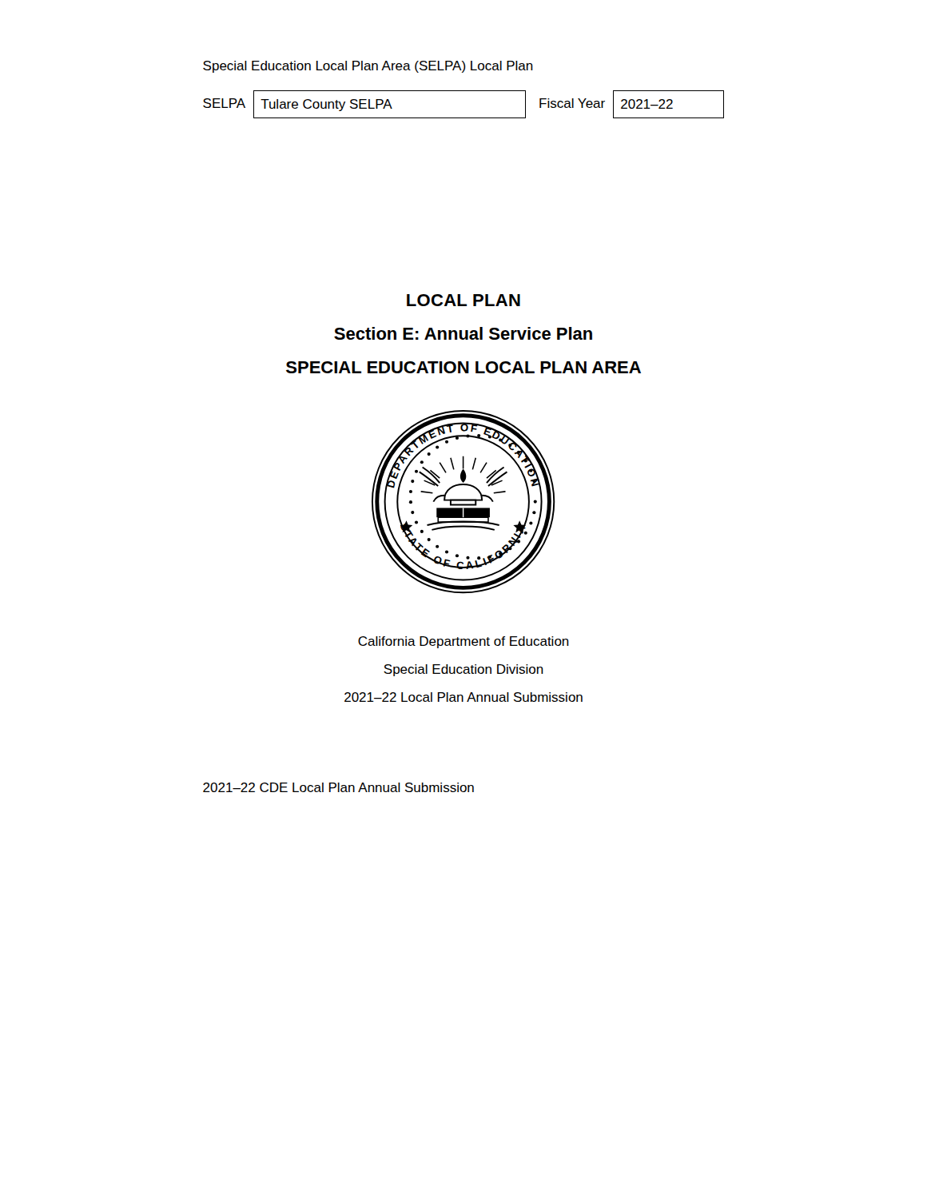Special Education Local Plan Area (SELPA) Local Plan
SELPA Tulare County SELPA Fiscal Year 2021–22
LOCAL PLAN
Section E: Annual Service Plan
SPECIAL EDUCATION LOCAL PLAN AREA
DEPARTMENT OF EDUCATION STATE OF CALIFORNIA
California Department of Education
Special Education Division
2021–22 Local Plan Annual Submission
2021–22 CDE Local Plan Annual Submission